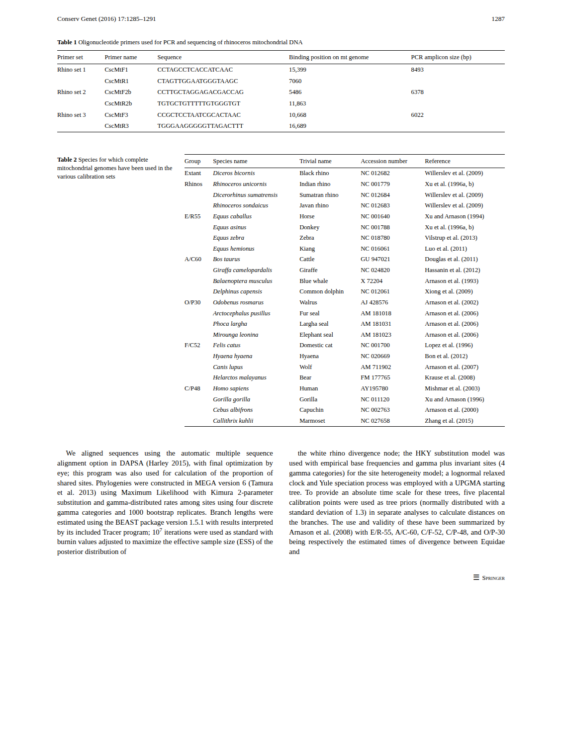Conserv Genet (2016) 17:1285–1291 1287
Table 1 Oligonucleotide primers used for PCR and sequencing of rhinoceros mitochondrial DNA
| Primer set | Primer name | Sequence | Binding position on mt genome | PCR amplicon size (bp) |
| --- | --- | --- | --- | --- |
| Rhino set 1 | CscMtF1 | CCTAGCCTCACCATCAAC | 15,399 | 8493 |
| | CscMtR1 | CTAGTTGGAATGGGTAAGC | 7060 | |
| Rhino set 2 | CscMtF2b | CCTTGCTAGGAGACGACCAG | 5486 | 6378 |
| | CscMtR2b | TGTGCTGTTTTTGTGGGTGT | 11,863 | |
| Rhino set 3 | CscMtF3 | CCGCTCCTAATCGCACTAAC | 10,668 | 6022 |
| | CscMtR3 | TGGGAAGGGGGTTAGACTTT | 16,689 | |
Table 2 Species for which complete mitochondrial genomes have been used in the various calibration sets
| Group | Species name | Trivial name | Accession number | Reference |
| --- | --- | --- | --- | --- |
| Extant | Diceros bicornis | Black rhino | NC 012682 | Willerslev et al. (2009) |
| Rhinos | Rhinoceros unicornis | Indian rhino | NC 001779 | Xu et al. (1996a, b) |
| | Dicerorhinus sumatrensis | Sumatran rhino | NC 012684 | Willerslev et al. (2009) |
| | Rhinoceros sondaicus | Javan rhino | NC 012683 | Willerslev et al. (2009) |
| E/R55 | Equus caballus | Horse | NC 001640 | Xu and Arnason (1994) |
| | Equus asinus | Donkey | NC 001788 | Xu et al. (1996a, b) |
| | Equus zebra | Zebra | NC 018780 | Vilstrup et al. (2013) |
| | Equus hemionus | Kiang | NC 016061 | Luo et al. (2011) |
| A/C60 | Bos taurus | Cattle | GU 947021 | Douglas et al. (2011) |
| | Giraffa camelopardalis | Giraffe | NC 024820 | Hassanin et al. (2012) |
| | Balaenoptera musculus | Blue whale | X 72204 | Arnason et al. (1993) |
| | Delphinus capensis | Common dolphin | NC 012061 | Xiong et al. (2009) |
| O/P30 | Odobenus rosmarus | Walrus | AJ 428576 | Arnason et al. (2002) |
| | Arctocephalus pusillus | Fur seal | AM 181018 | Arnason et al. (2006) |
| | Phoca largha | Largha seal | AM 181031 | Arnason et al. (2006) |
| | Mirounga leonina | Elephant seal | AM 181023 | Arnason et al. (2006) |
| F/C52 | Felis catus | Domestic cat | NC 001700 | Lopez et al. (1996) |
| | Hyaena hyaena | Hyaena | NC 020669 | Bon et al. (2012) |
| | Canis lupus | Wolf | AM 711902 | Arnason et al. (2007) |
| | Helarctos malayanus | Bear | FM 177765 | Krause et al. (2008) |
| C/P48 | Homo sapiens | Human | AY195780 | Mishmar et al. (2003) |
| | Gorilla gorilla | Gorilla | NC 011120 | Xu and Arnason (1996) |
| | Cebus albifrons | Capuchin | NC 002763 | Arnason et al. (2000) |
| | Callithrix kuhlii | Marmoset | NC 027658 | Zhang et al. (2015) |
We aligned sequences using the automatic multiple sequence alignment option in DAPSA (Harley 2015), with final optimization by eye; this program was also used for calculation of the proportion of shared sites. Phylogenies were constructed in MEGA version 6 (Tamura et al. 2013) using Maximum Likelihood with Kimura 2-parameter substitution and gamma-distributed rates among sites using four discrete gamma categories and 1000 bootstrap replicates. Branch lengths were estimated using the BEAST package version 1.5.1 with results interpreted by its included Tracer program; 107 iterations were used as standard with burnin values adjusted to maximize the effective sample size (ESS) of the posterior distribution of
the white rhino divergence node; the HKY substitution model was used with empirical base frequencies and gamma plus invariant sites (4 gamma categories) for the site heterogeneity model; a lognormal relaxed clock and Yule speciation process was employed with a UPGMA starting tree. To provide an absolute time scale for these trees, five placental calibration points were used as tree priors (normally distributed with a standard deviation of 1.3) in separate analyses to calculate distances on the branches. The use and validity of these have been summarized by Arnason et al. (2008) with E/R-55, A/C-60, C/F-52, C/P-48, and O/P-30 being respectively the estimated times of divergence between Equidae and
☰Springer